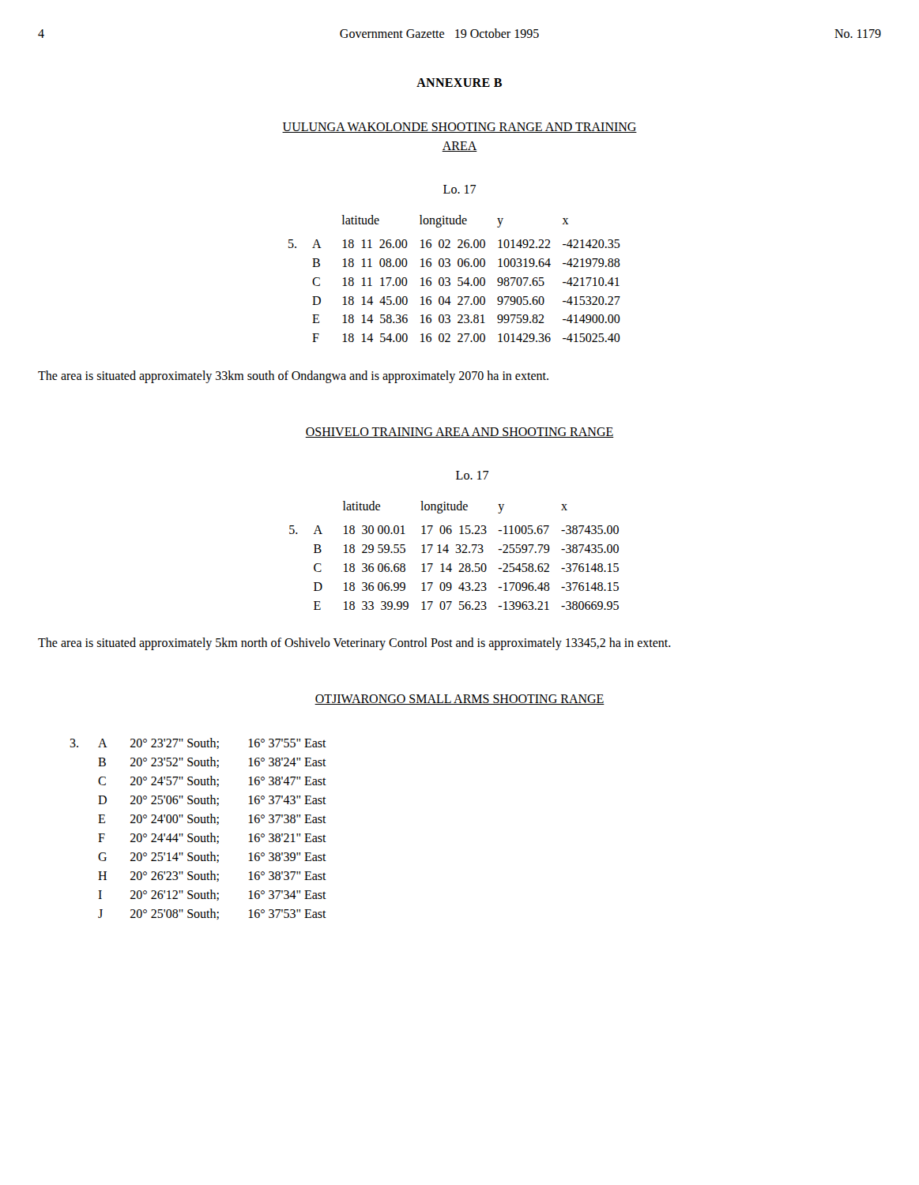4 Government Gazette 19 October 1995 No. 1179
ANNEXURE B
UULUNGA WAKOLONDE SHOOTING RANGE AND TRAINING
AREA
Lo. 17
| | | latitude | longitude | y | x |
| --- | --- | --- | --- | --- | --- |
| 5. | A | 18 11 26.00 | 16 02 26.00 | 101492.22 | -421420.35 |
| | B | 18 11 08.00 | 16 03 06.00 | 100319.64 | -421979.88 |
| | C | 18 11 17.00 | 16 03 54.00 | 98707.65 | -421710.41 |
| | D | 18 14 45.00 | 16 04 27.00 | 97905.60 | -415320.27 |
| | E | 18 14 58.36 | 16 03 23.81 | 99759.82 | -414900.00 |
| | F | 18 14 54.00 | 16 02 27.00 | 101429.36 | -415025.40 |
The area is situated approximately 33km south of Ondangwa and is approximately 2070 ha in extent.
OSHIVELO TRAINING AREA AND SHOOTING RANGE
Lo. 17
| | | latitude | longitude | y | x |
| --- | --- | --- | --- | --- | --- |
| 5. | A | 18 30 00.01 | 17 06 15.23 | -11005.67 | -387435.00 |
| | B | 18 29 59.55 | 17 14 32.73 | -25597.79 | -387435.00 |
| | C | 18 36 06.68 | 17 14 28.50 | -25458.62 | -376148.15 |
| | D | 18 36 06.99 | 17 09 43.23 | -17096.48 | -376148.15 |
| | E | 18 33 39.99 | 17 07 56.23 | -13963.21 | -380669.95 |
The area is situated approximately 5km north of Oshivelo Veterinary Control Post and is approximately 13345,2 ha in extent.
OTJIWARONGO SMALL ARMS SHOOTING RANGE
| 3. | A | 20° 23'27" South; | 16° 37'55" East |
| | B | 20° 23'52" South; | 16° 38'24" East |
| | C | 20° 24'57" South; | 16° 38'47" East |
| | D | 20° 25'06" South; | 16° 37'43" East |
| | E | 20° 24'00" South; | 16° 37'38" East |
| | F | 20° 24'44" South; | 16° 38'21" East |
| | G | 20° 25'14" South; | 16° 38'39" East |
| | H | 20° 26'23" South; | 16° 38'37" East |
| | I | 20° 26'12" South; | 16° 37'34" East |
| | J | 20° 25'08" South; | 16° 37'53" East |